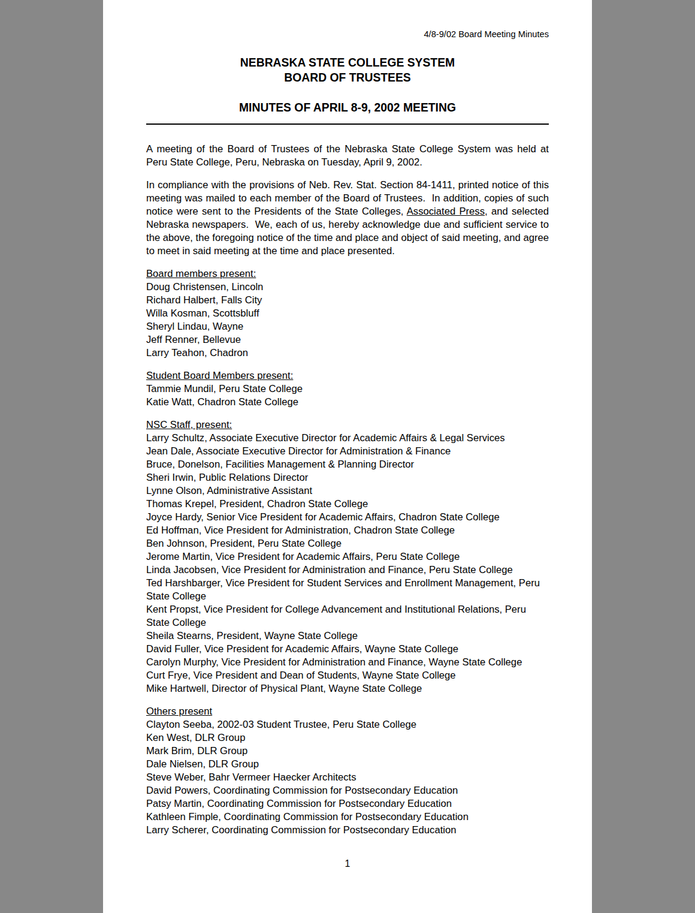4/8-9/02 Board Meeting Minutes
NEBRASKA STATE COLLEGE SYSTEM
BOARD OF TRUSTEES
MINUTES OF APRIL 8-9, 2002 MEETING
A meeting of the Board of Trustees of the Nebraska State College System was held at Peru State College, Peru, Nebraska on Tuesday, April 9, 2002.
In compliance with the provisions of Neb. Rev. Stat. Section 84-1411, printed notice of this meeting was mailed to each member of the Board of Trustees. In addition, copies of such notice were sent to the Presidents of the State Colleges, Associated Press, and selected Nebraska newspapers. We, each of us, hereby acknowledge due and sufficient service to the above, the foregoing notice of the time and place and object of said meeting, and agree to meet in said meeting at the time and place presented.
Board members present:
Doug Christensen, Lincoln
Richard Halbert, Falls City
Willa Kosman, Scottsbluff
Sheryl Lindau, Wayne
Jeff Renner, Bellevue
Larry Teahon, Chadron
Student Board Members present:
Tammie Mundil, Peru State College
Katie Watt, Chadron State College
NSC Staff, present:
Larry Schultz, Associate Executive Director for Academic Affairs & Legal Services
Jean Dale, Associate Executive Director for Administration & Finance
Bruce, Donelson, Facilities Management & Planning Director
Sheri Irwin, Public Relations Director
Lynne Olson, Administrative Assistant
Thomas Krepel, President, Chadron State College
Joyce Hardy, Senior Vice President for Academic Affairs, Chadron State College
Ed Hoffman, Vice President for Administration, Chadron State College
Ben Johnson, President, Peru State College
Jerome Martin, Vice President for Academic Affairs, Peru State College
Linda Jacobsen, Vice President for Administration and Finance, Peru State College
Ted Harshbarger, Vice President for Student Services and Enrollment Management, Peru State College
Kent Propst, Vice President for College Advancement and Institutional Relations, Peru State College
Sheila Stearns, President, Wayne State College
David Fuller, Vice President for Academic Affairs, Wayne State College
Carolyn Murphy, Vice President for Administration and Finance, Wayne State College
Curt Frye, Vice President and Dean of Students, Wayne State College
Mike Hartwell, Director of Physical Plant, Wayne State College
Others present
Clayton Seeba, 2002-03 Student Trustee, Peru State College
Ken West, DLR Group
Mark Brim, DLR Group
Dale Nielsen, DLR Group
Steve Weber, Bahr Vermeer Haecker Architects
David Powers, Coordinating Commission for Postsecondary Education
Patsy Martin, Coordinating Commission for Postsecondary Education
Kathleen Fimple, Coordinating Commission for Postsecondary Education
Larry Scherer, Coordinating Commission for Postsecondary Education
1